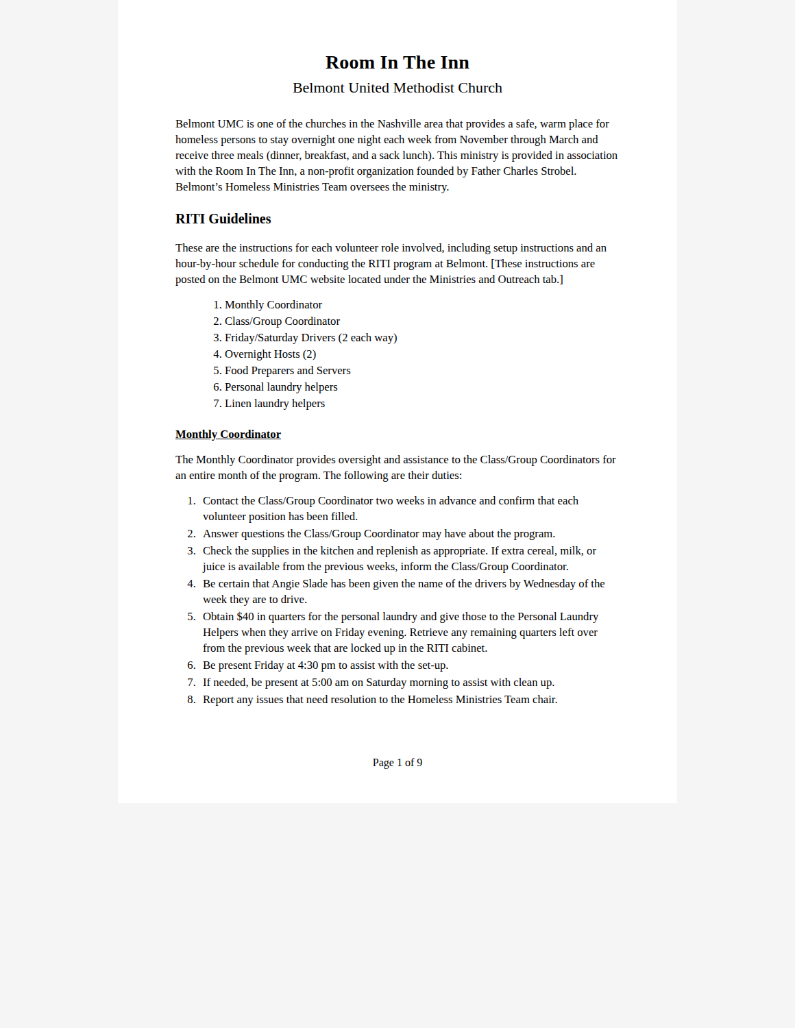Room In The Inn
Belmont United Methodist Church
Belmont UMC is one of the churches in the Nashville area that provides a safe, warm place for homeless persons to stay overnight one night each week from November through March and receive three meals (dinner, breakfast, and a sack lunch). This ministry is provided in association with the Room In The Inn, a non-profit organization founded by Father Charles Strobel. Belmont’s Homeless Ministries Team oversees the ministry.
RITI Guidelines
These are the instructions for each volunteer role involved, including setup instructions and an hour-by-hour schedule for conducting the RITI program at Belmont. [These instructions are posted on the Belmont UMC website located under the Ministries and Outreach tab.]
Monthly Coordinator
Class/Group Coordinator
Friday/Saturday Drivers (2 each way)
Overnight Hosts (2)
Food Preparers and Servers
Personal laundry helpers
Linen laundry helpers
Monthly Coordinator
The Monthly Coordinator provides oversight and assistance to the Class/Group Coordinators for an entire month of the program. The following are their duties:
Contact the Class/Group Coordinator two weeks in advance and confirm that each volunteer position has been filled.
Answer questions the Class/Group Coordinator may have about the program.
Check the supplies in the kitchen and replenish as appropriate. If extra cereal, milk, or juice is available from the previous weeks, inform the Class/Group Coordinator.
Be certain that Angie Slade has been given the name of the drivers by Wednesday of the week they are to drive.
Obtain $40 in quarters for the personal laundry and give those to the Personal Laundry Helpers when they arrive on Friday evening. Retrieve any remaining quarters left over from the previous week that are locked up in the RITI cabinet.
Be present Friday at 4:30 pm to assist with the set-up.
If needed, be present at 5:00 am on Saturday morning to assist with clean up.
Report any issues that need resolution to the Homeless Ministries Team chair.
Page 1 of 9